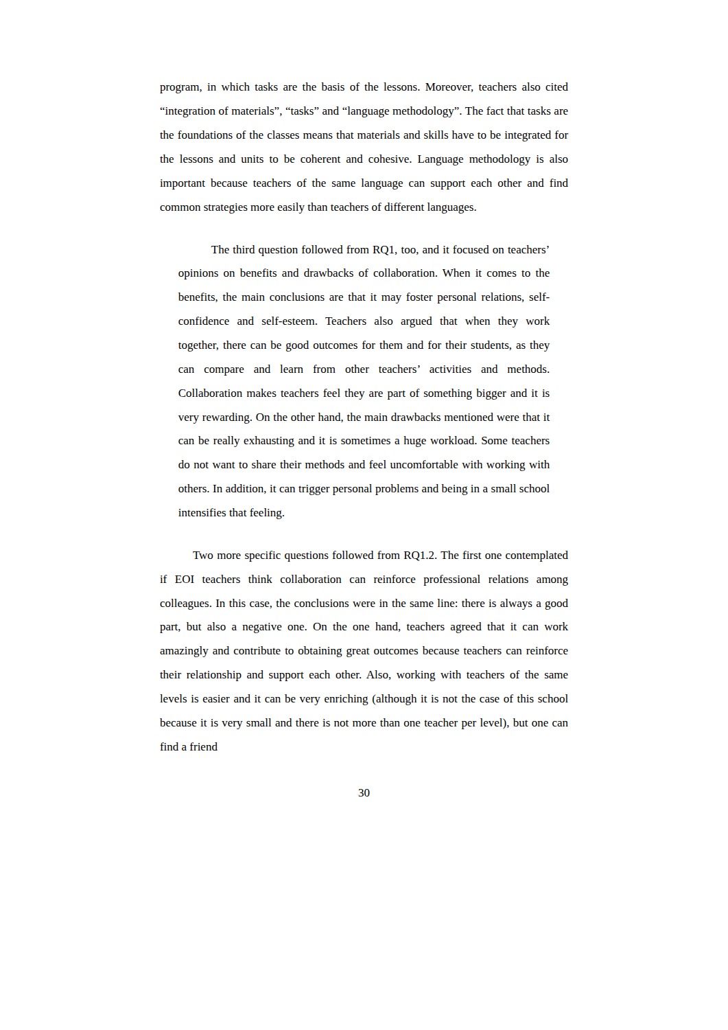program, in which tasks are the basis of the lessons. Moreover, teachers also cited “integration of materials”, “tasks” and “language methodology”. The fact that tasks are the foundations of the classes means that materials and skills have to be integrated for the lessons and units to be coherent and cohesive. Language methodology is also important because teachers of the same language can support each other and find common strategies more easily than teachers of different languages.
The third question followed from RQ1, too, and it focused on teachers’ opinions on benefits and drawbacks of collaboration. When it comes to the benefits, the main conclusions are that it may foster personal relations, self-confidence and self-esteem. Teachers also argued that when they work together, there can be good outcomes for them and for their students, as they can compare and learn from other teachers’ activities and methods. Collaboration makes teachers feel they are part of something bigger and it is very rewarding. On the other hand, the main drawbacks mentioned were that it can be really exhausting and it is sometimes a huge workload. Some teachers do not want to share their methods and feel uncomfortable with working with others. In addition, it can trigger personal problems and being in a small school intensifies that feeling.
Two more specific questions followed from RQ1.2. The first one contemplated if EOI teachers think collaboration can reinforce professional relations among colleagues. In this case, the conclusions were in the same line: there is always a good part, but also a negative one. On the one hand, teachers agreed that it can work amazingly and contribute to obtaining great outcomes because teachers can reinforce their relationship and support each other. Also, working with teachers of the same levels is easier and it can be very enriching (although it is not the case of this school because it is very small and there is not more than one teacher per level), but one can find a friend
30